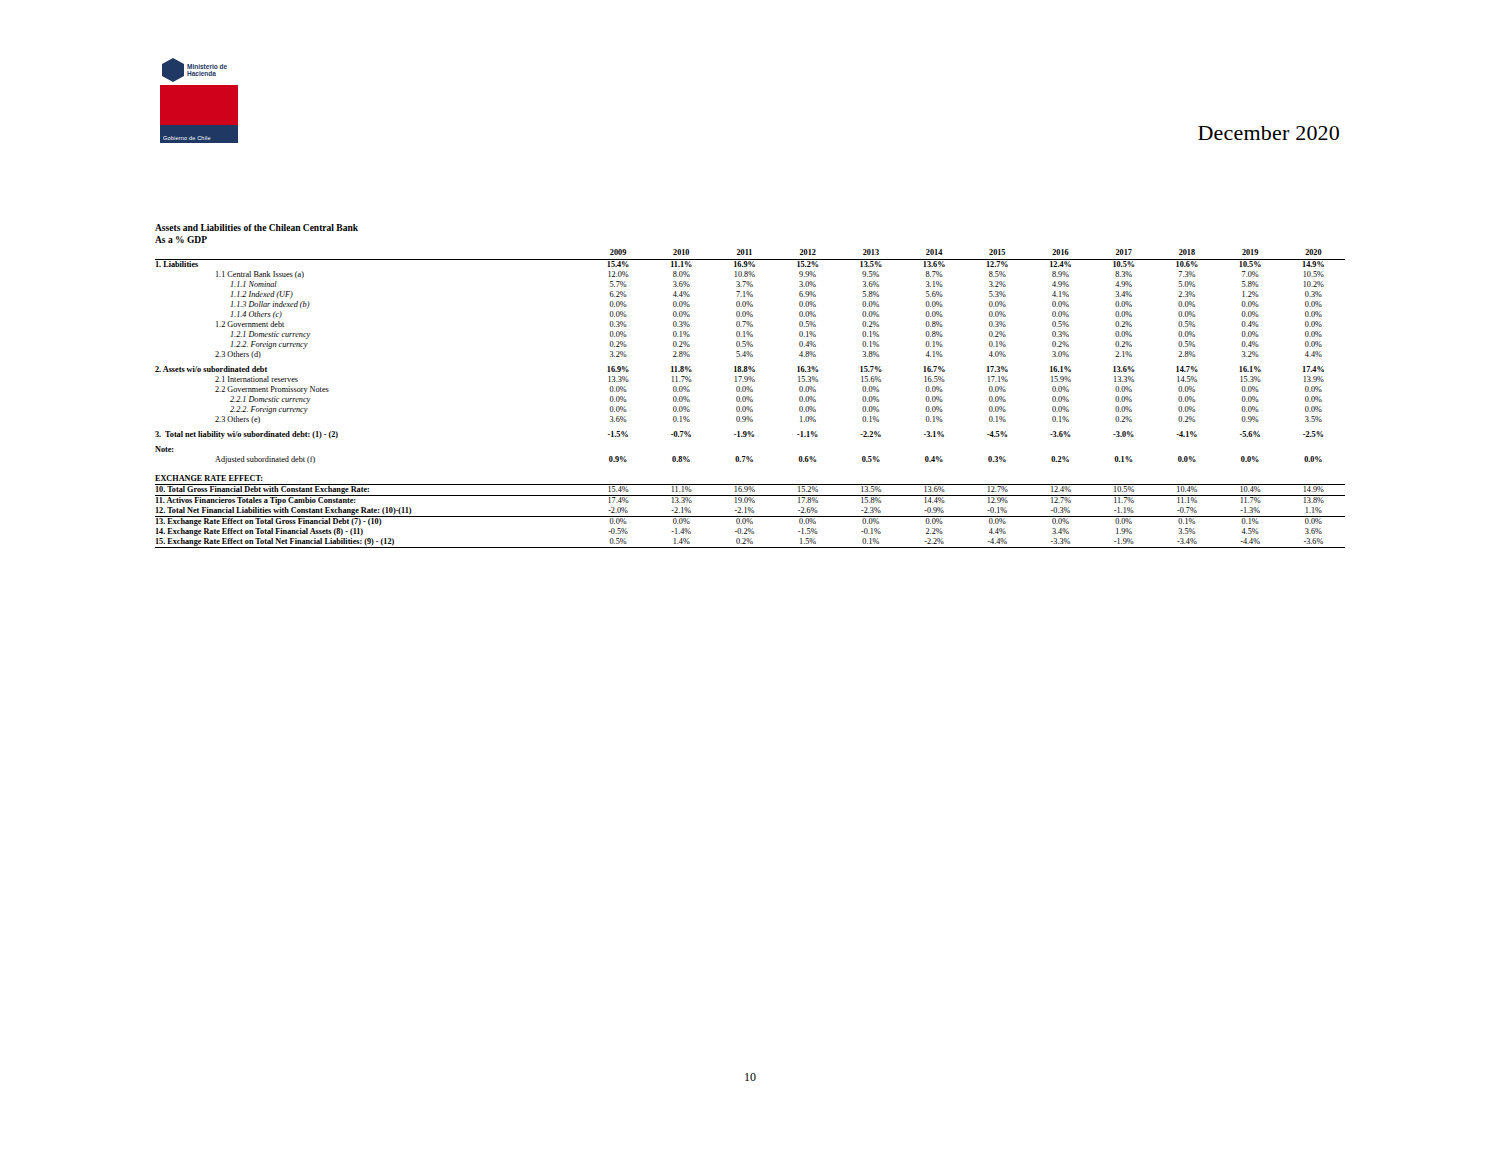Ministerio de
Hacienda
Gobierno de Chile
December 2020
Assets and Liabilities of the Chilean Central Bank
As a % GDP
| | 2009 | 2010 | 2011 | 2012 | 2013 | 2014 | 2015 | 2016 | 2017 | 2018 | 2019 | 2020 |
| --- | --- | --- | --- | --- | --- | --- | --- | --- | --- | --- | --- | --- |
| 1. Liabilities | 15.4% | 11.1% | 16.9% | 15.2% | 13.5% | 13.6% | 12.7% | 12.4% | 10.5% | 10.6% | 10.5% | 14.9% |
| 1.1 Central Bank Issues (a) | 12.0% | 8.0% | 10.8% | 9.9% | 9.5% | 8.7% | 8.5% | 8.9% | 8.3% | 7.3% | 7.0% | 10.5% |
| 1.1.1 Nominal | 5.7% | 3.6% | 3.7% | 3.0% | 3.6% | 3.1% | 3.2% | 4.9% | 4.9% | 5.0% | 5.8% | 10.2% |
| 1.1.2 Indexed (UF) | 6.2% | 4.4% | 7.1% | 6.9% | 5.8% | 5.6% | 5.3% | 4.1% | 3.4% | 2.3% | 1.2% | 0.3% |
| 1.1.3 Dollar indexed (b) | 0.0% | 0.0% | 0.0% | 0.0% | 0.0% | 0.0% | 0.0% | 0.0% | 0.0% | 0.0% | 0.0% | 0.0% |
| 1.1.4 Others (c) | 0.0% | 0.0% | 0.0% | 0.0% | 0.0% | 0.0% | 0.0% | 0.0% | 0.0% | 0.0% | 0.0% | 0.0% |
| 1.2 Government debt | 0.3% | 0.3% | 0.7% | 0.5% | 0.2% | 0.8% | 0.3% | 0.5% | 0.2% | 0.5% | 0.4% | 0.0% |
| 1.2.1 Domestic currency | 0.0% | 0.1% | 0.1% | 0.1% | 0.1% | 0.8% | 0.2% | 0.3% | 0.0% | 0.0% | 0.0% | 0.0% |
| 1.2.2. Foreign currency | 0.2% | 0.2% | 0.5% | 0.4% | 0.1% | 0.1% | 0.1% | 0.2% | 0.2% | 0.5% | 0.4% | 0.0% |
| 2.3 Others (d) | 3.2% | 2.8% | 5.4% | 4.8% | 3.8% | 4.1% | 4.0% | 3.0% | 2.1% | 2.8% | 3.2% | 4.4% |
| 2. Assets wi/o subordinated debt | 16.9% | 11.8% | 18.8% | 16.3% | 15.7% | 16.7% | 17.3% | 16.1% | 13.6% | 14.7% | 16.1% | 17.4% |
| 2.1 International reserves | 13.3% | 11.7% | 17.9% | 15.3% | 15.6% | 16.5% | 17.1% | 15.9% | 13.3% | 14.5% | 15.3% | 13.9% |
| 2.2 Government Promissory Notes | 0.0% | 0.0% | 0.0% | 0.0% | 0.0% | 0.0% | 0.0% | 0.0% | 0.0% | 0.0% | 0.0% | 0.0% |
| 2.2.1 Domestic currency | 0.0% | 0.0% | 0.0% | 0.0% | 0.0% | 0.0% | 0.0% | 0.0% | 0.0% | 0.0% | 0.0% | 0.0% |
| 2.2.2. Foreign currency | 0.0% | 0.0% | 0.0% | 0.0% | 0.0% | 0.0% | 0.0% | 0.0% | 0.0% | 0.0% | 0.0% | 0.0% |
| 2.3 Others (e) | 3.6% | 0.1% | 0.9% | 1.0% | 0.1% | 0.1% | 0.1% | 0.1% | 0.2% | 0.2% | 0.9% | 3.5% |
| 3. Total net liability wi/o subordinated debt: (1) - (2) | -1.5% | -0.7% | -1.9% | -1.1% | -2.2% | -3.1% | -4.5% | -3.6% | -3.0% | -4.1% | -5.6% | -2.5% |
| Note: | |
| Adjusted subordinated debt (f) | 0.9% | 0.8% | 0.7% | 0.6% | 0.5% | 0.4% | 0.3% | 0.2% | 0.1% | 0.0% | 0.0% | 0.0% |
| EXCHANGE RATE EFFECT: | |
| 10. Total Gross Financial Debt with Constant Exchange Rate: | 15.4% | 11.1% | 16.9% | 15.2% | 13.5% | 13.6% | 12.7% | 12.4% | 10.5% | 10.4% | 10.4% | 14.9% |
| 11. Activos Financieros Totales a Tipo Cambio Constante: | 17.4% | 13.3% | 19.0% | 17.8% | 15.8% | 14.4% | 12.9% | 12.7% | 11.7% | 11.1% | 11.7% | 13.8% |
| 12. Total Net Financial Liabilities with Constant Exchange Rate: (10)-(11) | -2.0% | -2.1% | -2.1% | -2.6% | -2.3% | -0.9% | -0.1% | -0.3% | -1.1% | -0.7% | -1.3% | 1.1% |
| 13. Exchange Rate Effect on Total Gross Financial Debt (7) - (10) | 0.0% | 0.0% | 0.0% | 0.0% | 0.0% | 0.0% | 0.0% | 0.0% | 0.0% | 0.1% | 0.1% | 0.0% |
| 14. Exchange Rate Effect on Total Financial Assets (8) - (11) | -0.5% | -1.4% | -0.2% | -1.5% | -0.1% | 2.2% | 4.4% | 3.4% | 1.9% | 3.5% | 4.5% | 3.6% |
| 15. Exchange Rate Effect on Total Net Financial Liabilities: (9) - (12) | 0.5% | 1.4% | 0.2% | 1.5% | 0.1% | -2.2% | -4.4% | -3.3% | -1.9% | -3.4% | -4.4% | -3.6% |
10